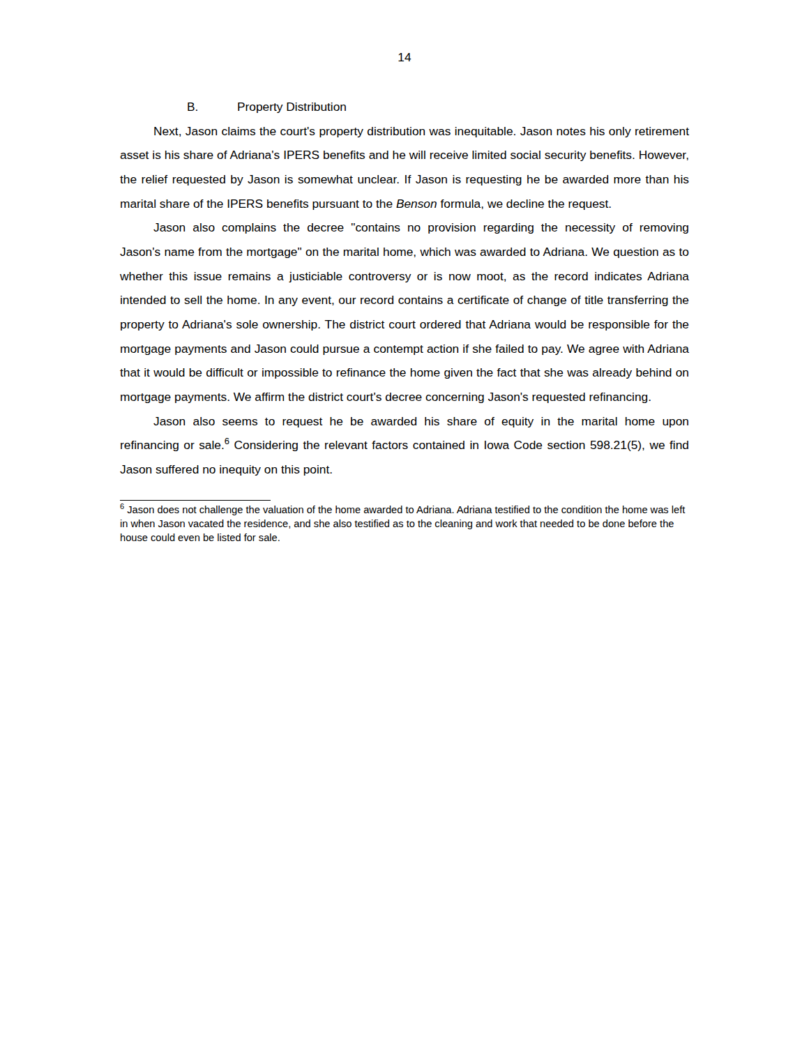14
B. Property Distribution
Next, Jason claims the court's property distribution was inequitable. Jason notes his only retirement asset is his share of Adriana's IPERS benefits and he will receive limited social security benefits. However, the relief requested by Jason is somewhat unclear. If Jason is requesting he be awarded more than his marital share of the IPERS benefits pursuant to the Benson formula, we decline the request.
Jason also complains the decree "contains no provision regarding the necessity of removing Jason's name from the mortgage" on the marital home, which was awarded to Adriana. We question as to whether this issue remains a justiciable controversy or is now moot, as the record indicates Adriana intended to sell the home. In any event, our record contains a certificate of change of title transferring the property to Adriana's sole ownership. The district court ordered that Adriana would be responsible for the mortgage payments and Jason could pursue a contempt action if she failed to pay. We agree with Adriana that it would be difficult or impossible to refinance the home given the fact that she was already behind on mortgage payments. We affirm the district court's decree concerning Jason's requested refinancing.
Jason also seems to request he be awarded his share of equity in the marital home upon refinancing or sale.6 Considering the relevant factors contained in Iowa Code section 598.21(5), we find Jason suffered no inequity on this point.
6 Jason does not challenge the valuation of the home awarded to Adriana. Adriana testified to the condition the home was left in when Jason vacated the residence, and she also testified as to the cleaning and work that needed to be done before the house could even be listed for sale.